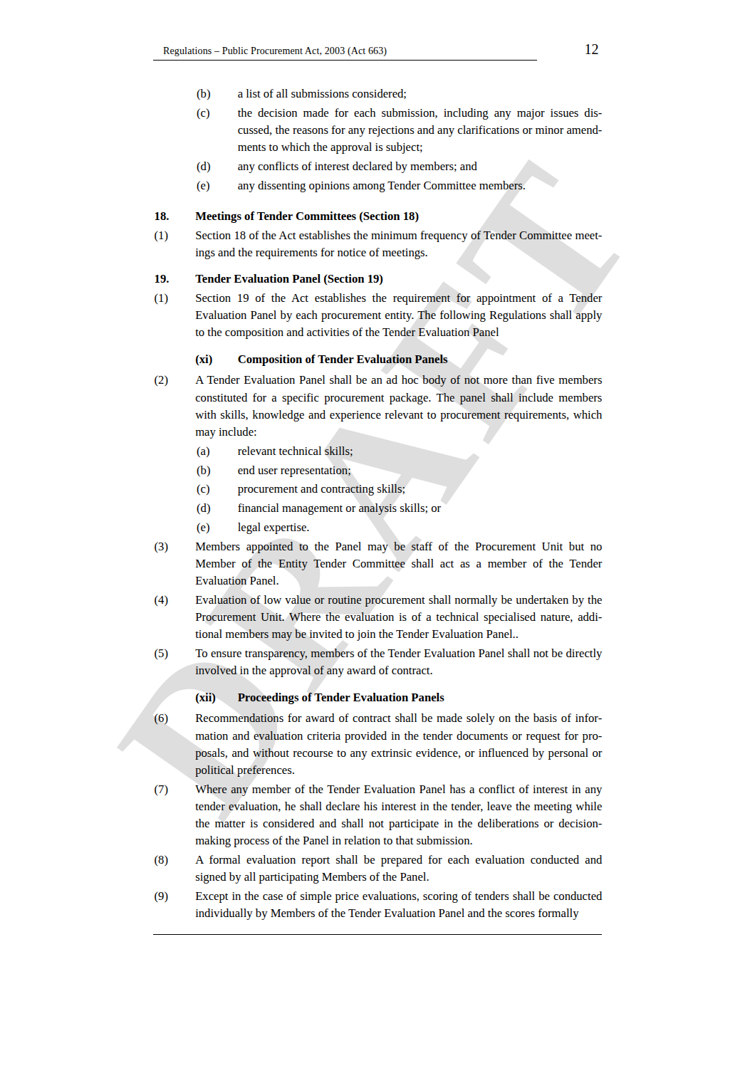DRAFT
Regulations – Public Procurement Act, 2003 (Act 663)
12
(b)
a list of all submissions considered;
(c)
the decision made for each submission, including any major issues discussed, the reasons for any rejections and any clarifications or minor amendments to which the approval is subject;
(d)
any conflicts of interest declared by members; and
(e)
any dissenting opinions among Tender Committee members.
18.
Meetings of Tender Committees (Section 18)
(1)
Section 18 of the Act establishes the minimum frequency of Tender Committee meetings and the requirements for notice of meetings.
19.
Tender Evaluation Panel (Section 19)
(1)
Section 19 of the Act establishes the requirement for appointment of a Tender Evaluation Panel by each procurement entity. The following Regulations shall apply to the composition and activities of the Tender Evaluation Panel
(xi)
Composition of Tender Evaluation Panels
(2)
A Tender Evaluation Panel shall be an ad hoc body of not more than five members constituted for a specific procurement package. The panel shall include members with skills, knowledge and experience relevant to procurement requirements, which may include:
(a)
relevant technical skills;
(b)
end user representation;
(c)
procurement and contracting skills;
(d)
financial management or analysis skills; or
(e)
legal expertise.
(3)
Members appointed to the Panel may be staff of the Procurement Unit but no Member of the Entity Tender Committee shall act as a member of the Tender Evaluation Panel.
(4)
Evaluation of low value or routine procurement shall normally be undertaken by the Procurement Unit. Where the evaluation is of a technical specialised nature, additional members may be invited to join the Tender Evaluation Panel..
(5)
To ensure transparency, members of the Tender Evaluation Panel shall not be directly involved in the approval of any award of contract.
(xii)
Proceedings of Tender Evaluation Panels
(6)
Recommendations for award of contract shall be made solely on the basis of information and evaluation criteria provided in the tender documents or request for proposals, and without recourse to any extrinsic evidence, or influenced by personal or political preferences.
(7)
Where any member of the Tender Evaluation Panel has a conflict of interest in any tender evaluation, he shall declare his interest in the tender, leave the meeting while the matter is considered and shall not participate in the deliberations or decision-making process of the Panel in relation to that submission.
(8)
A formal evaluation report shall be prepared for each evaluation conducted and signed by all participating Members of the Panel.
(9)
Except in the case of simple price evaluations, scoring of tenders shall be conducted individually by Members of the Tender Evaluation Panel and the scores formally